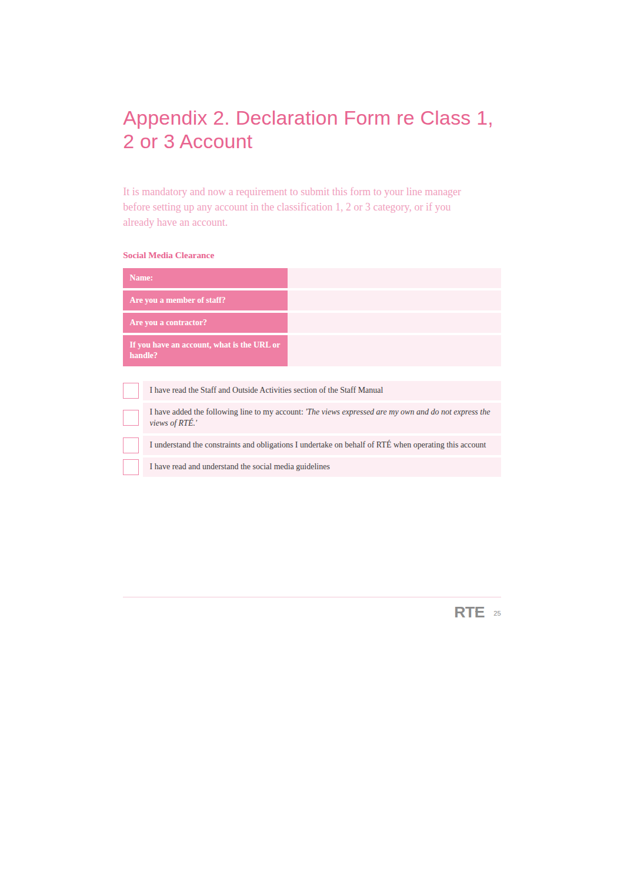Appendix 2. Declaration Form re Class 1, 2 or 3 Account
It is mandatory and now a requirement to submit this form to your line manager before setting up any account in the classification 1, 2 or 3 category, or if you already have an account.
Social Media Clearance
| Name: | |
| Are you a member of staff? | |
| Are you a contractor? | |
| If you have an account, what is the URL or handle? | |
| | I have read the Staff and Outside Activities section of the Staff Manual |
| | I have added the following line to my account: 'The views expressed are my own and do not express the views of RTÉ.' |
| | I understand the constraints and obligations I undertake on behalf of RTÉ when operating this account |
| | I have read and understand the social media guidelines |
RTE
25